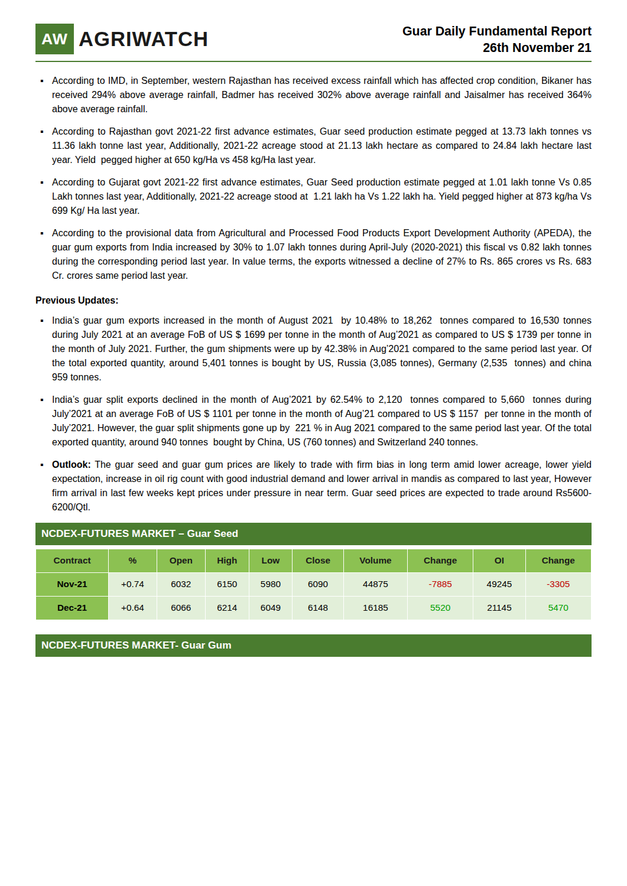AW
AGRIWATCH
Guar Daily Fundamental Report
26th November 21
According to IMD, in September, western Rajasthan has received excess rainfall which has affected crop condition, Bikaner has received 294% above average rainfall, Badmer has received 302% above average rainfall and Jaisalmer has received 364% above average rainfall.
According to Rajasthan govt 2021-22 first advance estimates, Guar seed production estimate pegged at 13.73 lakh tonnes vs 11.36 lakh tonne last year, Additionally, 2021-22 acreage stood at 21.13 lakh hectare as compared to 24.84 lakh hectare last year. Yield pegged higher at 650 kg/Ha vs 458 kg/Ha last year.
According to Gujarat govt 2021-22 first advance estimates, Guar Seed production estimate pegged at 1.01 lakh tonne Vs 0.85 Lakh tonnes last year, Additionally, 2021-22 acreage stood at 1.21 lakh ha Vs 1.22 lakh ha. Yield pegged higher at 873 kg/ha Vs 699 Kg/ Ha last year.
According to the provisional data from Agricultural and Processed Food Products Export Development Authority (APEDA), the guar gum exports from India increased by 30% to 1.07 lakh tonnes during April-July (2020-2021) this fiscal vs 0.82 lakh tonnes during the corresponding period last year. In value terms, the exports witnessed a decline of 27% to Rs. 865 crores vs Rs. 683 Cr. crores same period last year.
Previous Updates:
India’s guar gum exports increased in the month of August 2021 by 10.48% to 18,262 tonnes compared to 16,530 tonnes during July 2021 at an average FoB of US $ 1699 per tonne in the month of Aug’2021 as compared to US $ 1739 per tonne in the month of July 2021. Further, the gum shipments were up by 42.38% in Aug’2021 compared to the same period last year. Of the total exported quantity, around 5,401 tonnes is bought by US, Russia (3,085 tonnes), Germany (2,535 tonnes) and china 959 tonnes.
India’s guar split exports declined in the month of Aug’2021 by 62.54% to 2,120 tonnes compared to 5,660 tonnes during July’2021 at an average FoB of US $ 1101 per tonne in the month of Aug’21 compared to US $ 1157 per tonne in the month of July’2021. However, the guar split shipments gone up by 221 % in Aug 2021 compared to the same period last year. Of the total exported quantity, around 940 tonnes bought by China, US (760 tonnes) and Switzerland 240 tonnes.
Outlook: The guar seed and guar gum prices are likely to trade with firm bias in long term amid lower acreage, lower yield expectation, increase in oil rig count with good industrial demand and lower arrival in mandis as compared to last year, However firm arrival in last few weeks kept prices under pressure in near term. Guar seed prices are expected to trade around Rs5600-6200/Qtl.
NCDEX-FUTURES MARKET – Guar Seed
| Contract | % | Open | High | Low | Close | Volume | Change | OI | Change |
| --- | --- | --- | --- | --- | --- | --- | --- | --- | --- |
| Nov-21 | +0.74 | 6032 | 6150 | 5980 | 6090 | 44875 | -7885 | 49245 | -3305 |
| Dec-21 | +0.64 | 6066 | 6214 | 6049 | 6148 | 16185 | 5520 | 21145 | 5470 |
NCDEX-FUTURES MARKET- Guar Gum